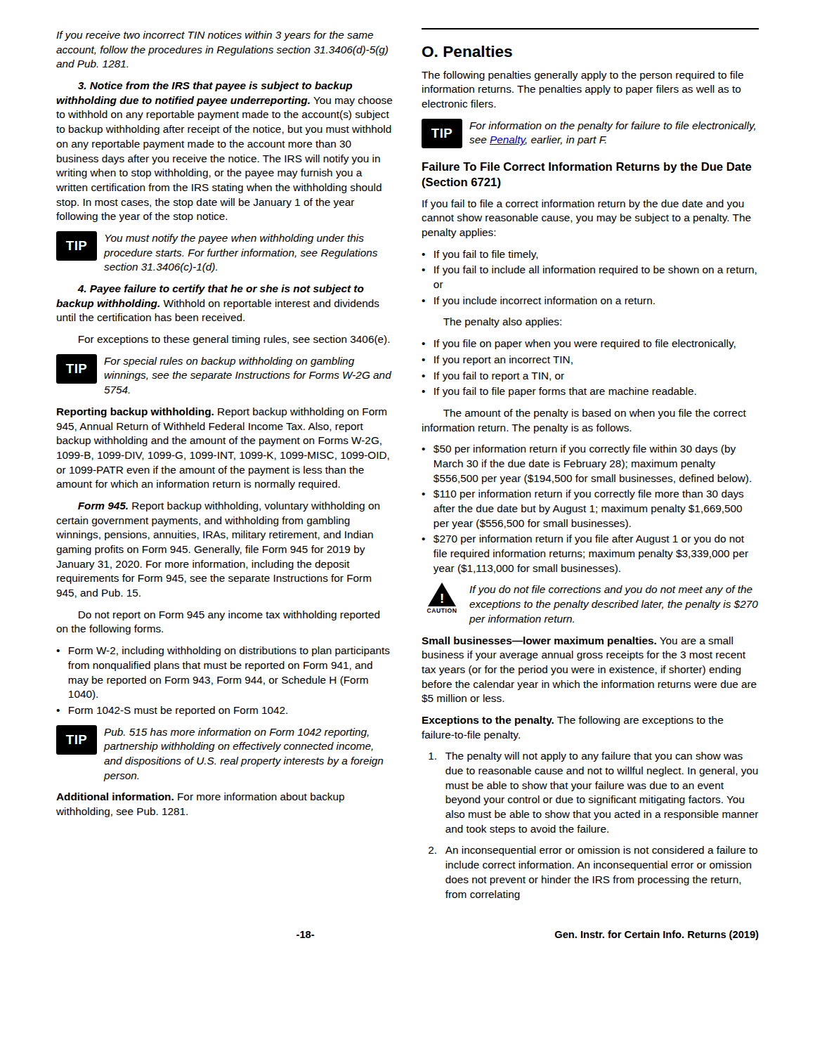If you receive two incorrect TIN notices within 3 years for the same account, follow the procedures in Regulations section 31.3406(d)-5(g) and Pub. 1281.
3. Notice from the IRS that payee is subject to backup withholding due to notified payee underreporting. You may choose to withhold on any reportable payment made to the account(s) subject to backup withholding after receipt of the notice, but you must withhold on any reportable payment made to the account more than 30 business days after you receive the notice. The IRS will notify you in writing when to stop withholding, or the payee may furnish you a written certification from the IRS stating when the withholding should stop. In most cases, the stop date will be January 1 of the year following the year of the stop notice.
TIP
You must notify the payee when withholding under this procedure starts. For further information, see Regulations section 31.3406(c)-1(d).
4. Payee failure to certify that he or she is not subject to backup withholding. Withhold on reportable interest and dividends until the certification has been received.
For exceptions to these general timing rules, see section 3406(e).
TIP
For special rules on backup withholding on gambling winnings, see the separate Instructions for Forms W-2G and 5754.
Reporting backup withholding. Report backup withholding on Form 945, Annual Return of Withheld Federal Income Tax. Also, report backup withholding and the amount of the payment on Forms W-2G, 1099-B, 1099-DIV, 1099-G, 1099-INT, 1099-K, 1099-MISC, 1099-OID, or 1099-PATR even if the amount of the payment is less than the amount for which an information return is normally required.
Form 945. Report backup withholding, voluntary withholding on certain government payments, and withholding from gambling winnings, pensions, annuities, IRAs, military retirement, and Indian gaming profits on Form 945. Generally, file Form 945 for 2019 by January 31, 2020. For more information, including the deposit requirements for Form 945, see the separate Instructions for Form 945, and Pub. 15.
Do not report on Form 945 any income tax withholding reported on the following forms.
Form W-2, including withholding on distributions to plan participants from nonqualified plans that must be reported on Form 941, and may be reported on Form 943, Form 944, or Schedule H (Form 1040).
Form 1042-S must be reported on Form 1042.
TIP
Pub. 515 has more information on Form 1042 reporting, partnership withholding on effectively connected income, and dispositions of U.S. real property interests by a foreign person.
Additional information. For more information about backup withholding, see Pub. 1281.
O. Penalties
The following penalties generally apply to the person required to file information returns. The penalties apply to paper filers as well as to electronic filers.
TIP
For information on the penalty for failure to file electronically, see Penalty, earlier, in part F.
Failure To File Correct Information Returns by the Due Date (Section 6721)
If you fail to file a correct information return by the due date and you cannot show reasonable cause, you may be subject to a penalty. The penalty applies:
If you fail to file timely,
If you fail to include all information required to be shown on a return, or
If you include incorrect information on a return.
The penalty also applies:
If you file on paper when you were required to file electronically,
If you report an incorrect TIN,
If you fail to report a TIN, or
If you fail to file paper forms that are machine readable.
The amount of the penalty is based on when you file the correct information return. The penalty is as follows.
$50 per information return if you correctly file within 30 days (by March 30 if the due date is February 28); maximum penalty $556,500 per year ($194,500 for small businesses, defined below).
$110 per information return if you correctly file more than 30 days after the due date but by August 1; maximum penalty $1,669,500 per year ($556,500 for small businesses).
$270 per information return if you file after August 1 or you do not file required information returns; maximum penalty $3,339,000 per year ($1,113,000 for small businesses).
CAUTION
If you do not file corrections and you do not meet any of the exceptions to the penalty described later, the penalty is $270 per information return.
Small businesses—lower maximum penalties. You are a small business if your average annual gross receipts for the 3 most recent tax years (or for the period you were in existence, if shorter) ending before the calendar year in which the information returns were due are $5 million or less.
Exceptions to the penalty. The following are exceptions to the failure-to-file penalty.
The penalty will not apply to any failure that you can show was due to reasonable cause and not to willful neglect. In general, you must be able to show that your failure was due to an event beyond your control or due to significant mitigating factors. You also must be able to show that you acted in a responsible manner and took steps to avoid the failure.
An inconsequential error or omission is not considered a failure to include correct information. An inconsequential error or omission does not prevent or hinder the IRS from processing the return, from correlating
-18-
Gen. Instr. for Certain Info. Returns (2019)